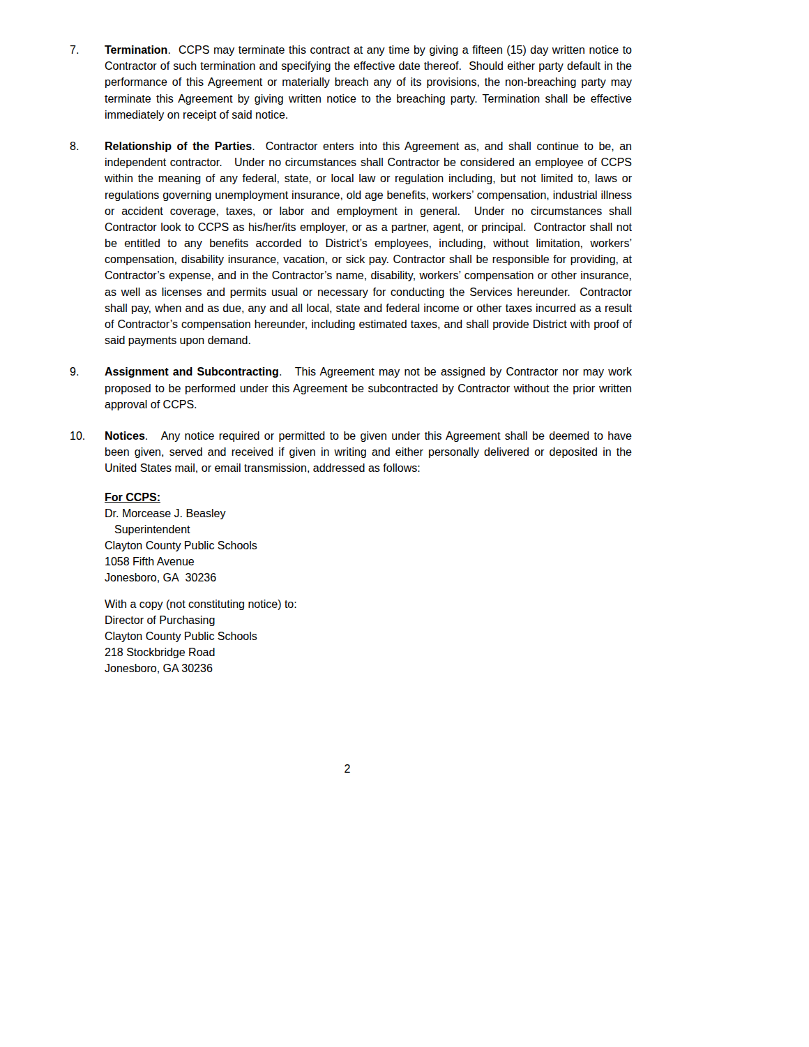7.
Termination. CCPS may terminate this contract at any time by giving a fifteen (15) day written notice to Contractor of such termination and specifying the effective date thereof. Should either party default in the performance of this Agreement or materially breach any of its provisions, the non-breaching party may terminate this Agreement by giving written notice to the breaching party. Termination shall be effective immediately on receipt of said notice.
8.
Relationship of the Parties. Contractor enters into this Agreement as, and shall continue to be, an independent contractor. Under no circumstances shall Contractor be considered an employee of CCPS within the meaning of any federal, state, or local law or regulation including, but not limited to, laws or regulations governing unemployment insurance, old age benefits, workers’ compensation, industrial illness or accident coverage, taxes, or labor and employment in general. Under no circumstances shall Contractor look to CCPS as his/her/its employer, or as a partner, agent, or principal. Contractor shall not be entitled to any benefits accorded to District’s employees, including, without limitation, workers’ compensation, disability insurance, vacation, or sick pay. Contractor shall be responsible for providing, at Contractor’s expense, and in the Contractor’s name, disability, workers’ compensation or other insurance, as well as licenses and permits usual or necessary for conducting the Services hereunder. Contractor shall pay, when and as due, any and all local, state and federal income or other taxes incurred as a result of Contractor’s compensation hereunder, including estimated taxes, and shall provide District with proof of said payments upon demand.
9.
Assignment and Subcontracting. This Agreement may not be assigned by Contractor nor may work proposed to be performed under this Agreement be subcontracted by Contractor without the prior written approval of CCPS.
10.
Notices. Any notice required or permitted to be given under this Agreement shall be deemed to have been given, served and received if given in writing and either personally delivered or deposited in the United States mail, or email transmission, addressed as follows:
For CCPS:
Dr. Morcease J. Beasley
Superintendent
Clayton County Public Schools
1058 Fifth Avenue
Jonesboro, GA 30236
With a copy (not constituting notice) to:
Director of Purchasing
Clayton County Public Schools
218 Stockbridge Road
Jonesboro, GA 30236
2